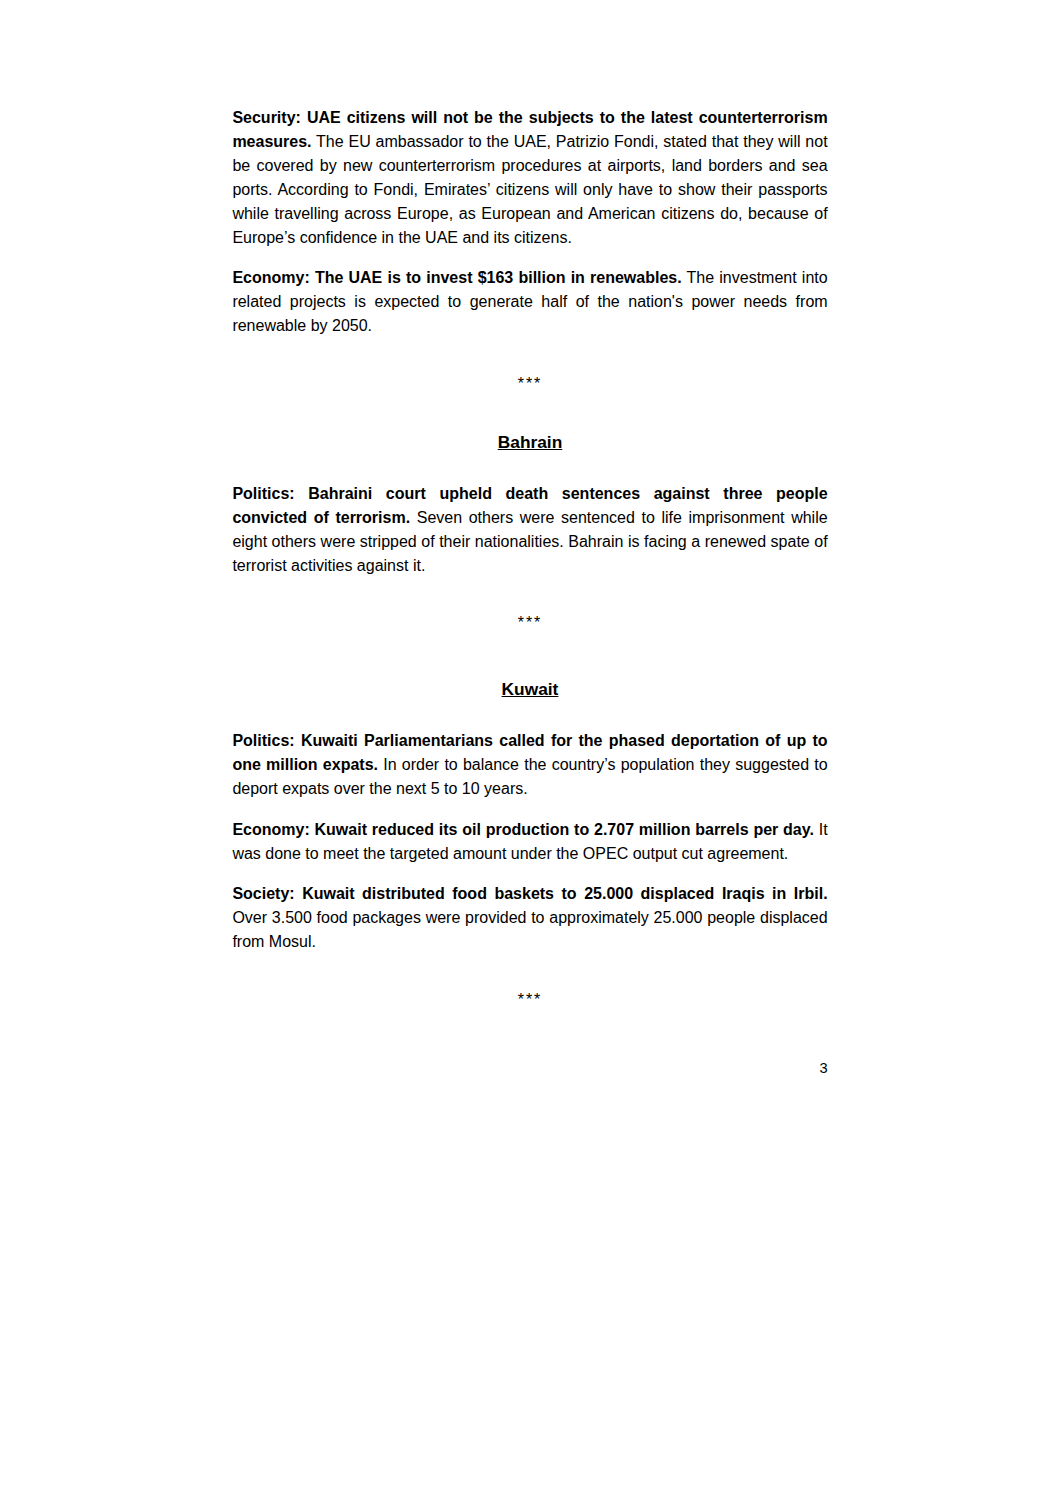Security: UAE citizens will not be the subjects to the latest counterterrorism measures. The EU ambassador to the UAE, Patrizio Fondi, stated that they will not be covered by new counterterrorism procedures at airports, land borders and sea ports. According to Fondi, Emirates’ citizens will only have to show their passports while travelling across Europe, as European and American citizens do, because of Europe’s confidence in the UAE and its citizens.
Economy: The UAE is to invest $163 billion in renewables. The investment into related projects is expected to generate half of the nation's power needs from renewable by 2050.
***
Bahrain
Politics: Bahraini court upheld death sentences against three people convicted of terrorism. Seven others were sentenced to life imprisonment while eight others were stripped of their nationalities. Bahrain is facing a renewed spate of terrorist activities against it.
***
Kuwait
Politics: Kuwaiti Parliamentarians called for the phased deportation of up to one million expats. In order to balance the country’s population they suggested to deport expats over the next 5 to 10 years.
Economy: Kuwait reduced its oil production to 2.707 million barrels per day. It was done to meet the targeted amount under the OPEC output cut agreement.
Society: Kuwait distributed food baskets to 25.000 displaced Iraqis in Irbil. Over 3.500 food packages were provided to approximately 25.000 people displaced from Mosul.
***
3